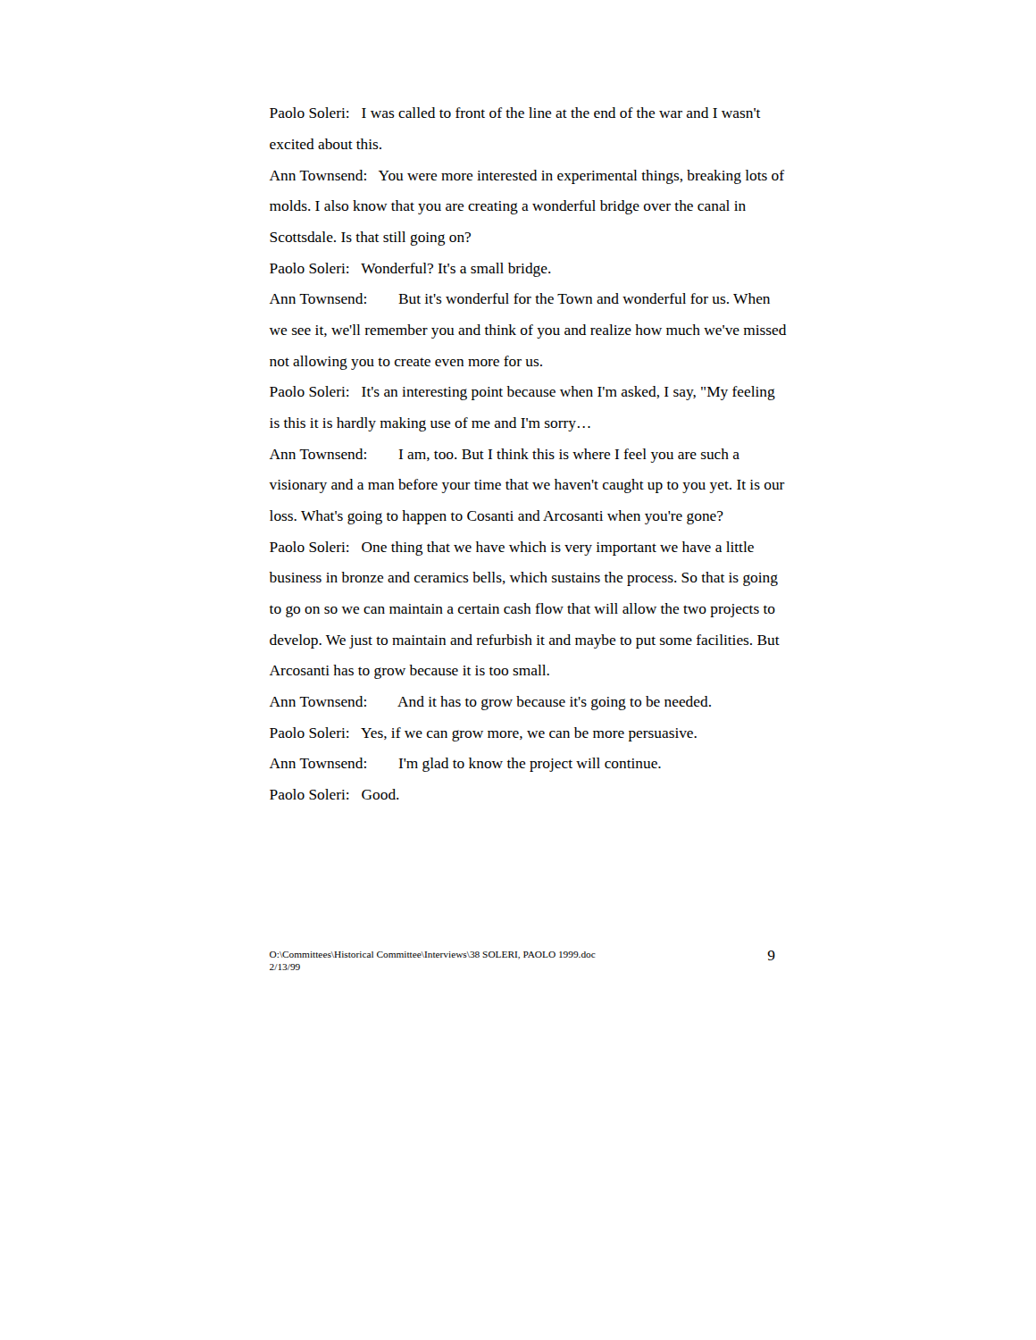Paolo Soleri: I was called to front of the line at the end of the war and I wasn't excited about this.
Ann Townsend: You were more interested in experimental things, breaking lots of molds. I also know that you are creating a wonderful bridge over the canal in Scottsdale. Is that still going on?
Paolo Soleri: Wonderful? It's a small bridge.
Ann Townsend: But it's wonderful for the Town and wonderful for us. When we see it, we'll remember you and think of you and realize how much we've missed not allowing you to create even more for us.
Paolo Soleri: It's an interesting point because when I'm asked, I say, "My feeling is this it is hardly making use of me and I'm sorry…
Ann Townsend: I am, too. But I think this is where I feel you are such a visionary and a man before your time that we haven't caught up to you yet. It is our loss. What's going to happen to Cosanti and Arcosanti when you're gone?
Paolo Soleri: One thing that we have which is very important we have a little business in bronze and ceramics bells, which sustains the process. So that is going to go on so we can maintain a certain cash flow that will allow the two projects to develop. We just to maintain and refurbish it and maybe to put some facilities. But Arcosanti has to grow because it is too small.
Ann Townsend: And it has to grow because it's going to be needed.
Paolo Soleri: Yes, if we can grow more, we can be more persuasive.
Ann Townsend: I'm glad to know the project will continue.
Paolo Soleri: Good.
O:\Committees\Historical Committee\Interviews\38 SOLERI, PAOLO 1999.doc
2/13/99
9